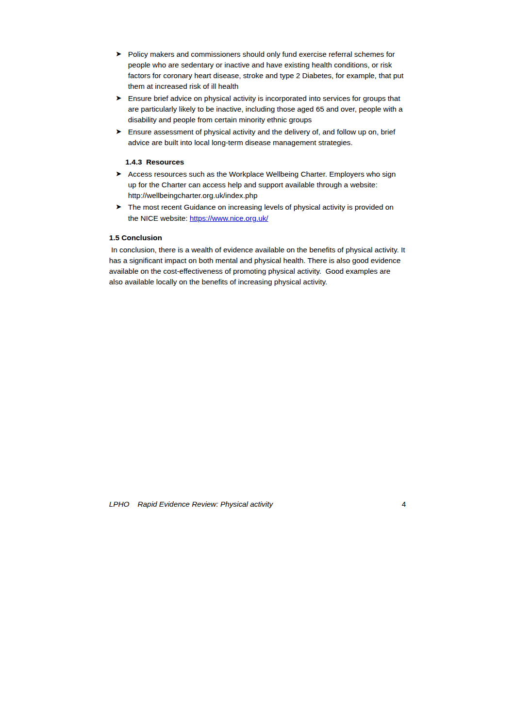Policy makers and commissioners should only fund exercise referral schemes for people who are sedentary or inactive and have existing health conditions, or risk factors for coronary heart disease, stroke and type 2 Diabetes, for example, that put them at increased risk of ill health
Ensure brief advice on physical activity is incorporated into services for groups that are particularly likely to be inactive, including those aged 65 and over, people with a disability and people from certain minority ethnic groups
Ensure assessment of physical activity and the delivery of, and follow up on, brief advice are built into local long-term disease management strategies.
1.4.3 Resources
Access resources such as the Workplace Wellbeing Charter. Employers who sign up for the Charter can access help and support available through a website: http://wellbeingcharter.org.uk/index.php
The most recent Guidance on increasing levels of physical activity is provided on the NICE website: https://www.nice.org.uk/
1.5 Conclusion
In conclusion, there is a wealth of evidence available on the benefits of physical activity. It has a significant impact on both mental and physical health. There is also good evidence available on the cost-effectiveness of promoting physical activity. Good examples are also available locally on the benefits of increasing physical activity.
LPHO Rapid Evidence Review: Physical activity 4